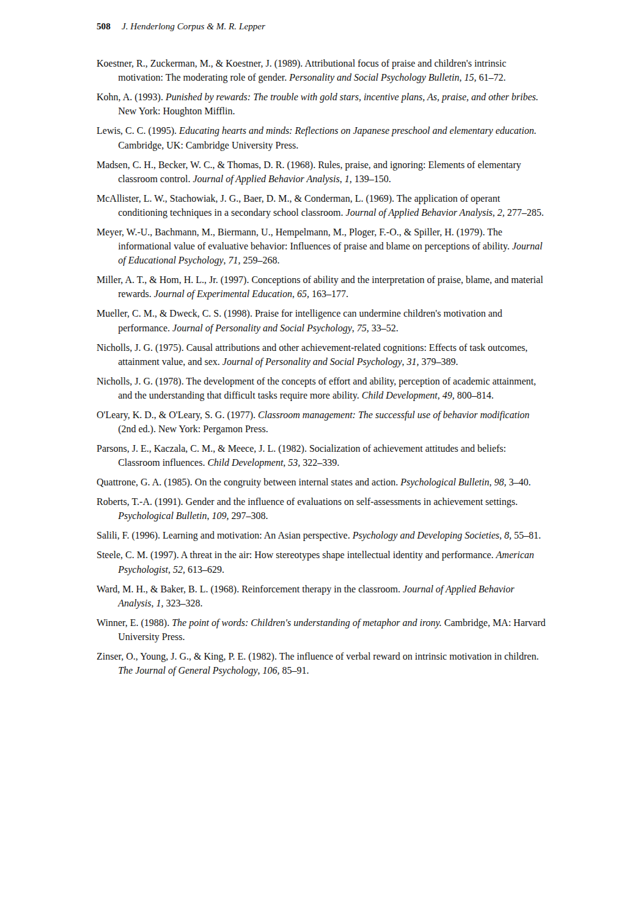508 J. Henderlong Corpus & M. R. Lepper
Koestner, R., Zuckerman, M., & Koestner, J. (1989). Attributional focus of praise and children's intrinsic motivation: The moderating role of gender. Personality and Social Psychology Bulletin, 15, 61–72.
Kohn, A. (1993). Punished by rewards: The trouble with gold stars, incentive plans, As, praise, and other bribes. New York: Houghton Mifflin.
Lewis, C. C. (1995). Educating hearts and minds: Reflections on Japanese preschool and elementary education. Cambridge, UK: Cambridge University Press.
Madsen, C. H., Becker, W. C., & Thomas, D. R. (1968). Rules, praise, and ignoring: Elements of elementary classroom control. Journal of Applied Behavior Analysis, 1, 139–150.
McAllister, L. W., Stachowiak, J. G., Baer, D. M., & Conderman, L. (1969). The application of operant conditioning techniques in a secondary school classroom. Journal of Applied Behavior Analysis, 2, 277–285.
Meyer, W.-U., Bachmann, M., Biermann, U., Hempelmann, M., Ploger, F.-O., & Spiller, H. (1979). The informational value of evaluative behavior: Influences of praise and blame on perceptions of ability. Journal of Educational Psychology, 71, 259–268.
Miller, A. T., & Hom, H. L., Jr. (1997). Conceptions of ability and the interpretation of praise, blame, and material rewards. Journal of Experimental Education, 65, 163–177.
Mueller, C. M., & Dweck, C. S. (1998). Praise for intelligence can undermine children's motivation and performance. Journal of Personality and Social Psychology, 75, 33–52.
Nicholls, J. G. (1975). Causal attributions and other achievement-related cognitions: Effects of task outcomes, attainment value, and sex. Journal of Personality and Social Psychology, 31, 379–389.
Nicholls, J. G. (1978). The development of the concepts of effort and ability, perception of academic attainment, and the understanding that difficult tasks require more ability. Child Development, 49, 800–814.
O'Leary, K. D., & O'Leary, S. G. (1977). Classroom management: The successful use of behavior modification (2nd ed.). New York: Pergamon Press.
Parsons, J. E., Kaczala, C. M., & Meece, J. L. (1982). Socialization of achievement attitudes and beliefs: Classroom influences. Child Development, 53, 322–339.
Quattrone, G. A. (1985). On the congruity between internal states and action. Psychological Bulletin, 98, 3–40.
Roberts, T.-A. (1991). Gender and the influence of evaluations on self-assessments in achievement settings. Psychological Bulletin, 109, 297–308.
Salili, F. (1996). Learning and motivation: An Asian perspective. Psychology and Developing Societies, 8, 55–81.
Steele, C. M. (1997). A threat in the air: How stereotypes shape intellectual identity and performance. American Psychologist, 52, 613–629.
Ward, M. H., & Baker, B. L. (1968). Reinforcement therapy in the classroom. Journal of Applied Behavior Analysis, 1, 323–328.
Winner, E. (1988). The point of words: Children's understanding of metaphor and irony. Cambridge, MA: Harvard University Press.
Zinser, O., Young, J. G., & King, P. E. (1982). The influence of verbal reward on intrinsic motivation in children. The Journal of General Psychology, 106, 85–91.